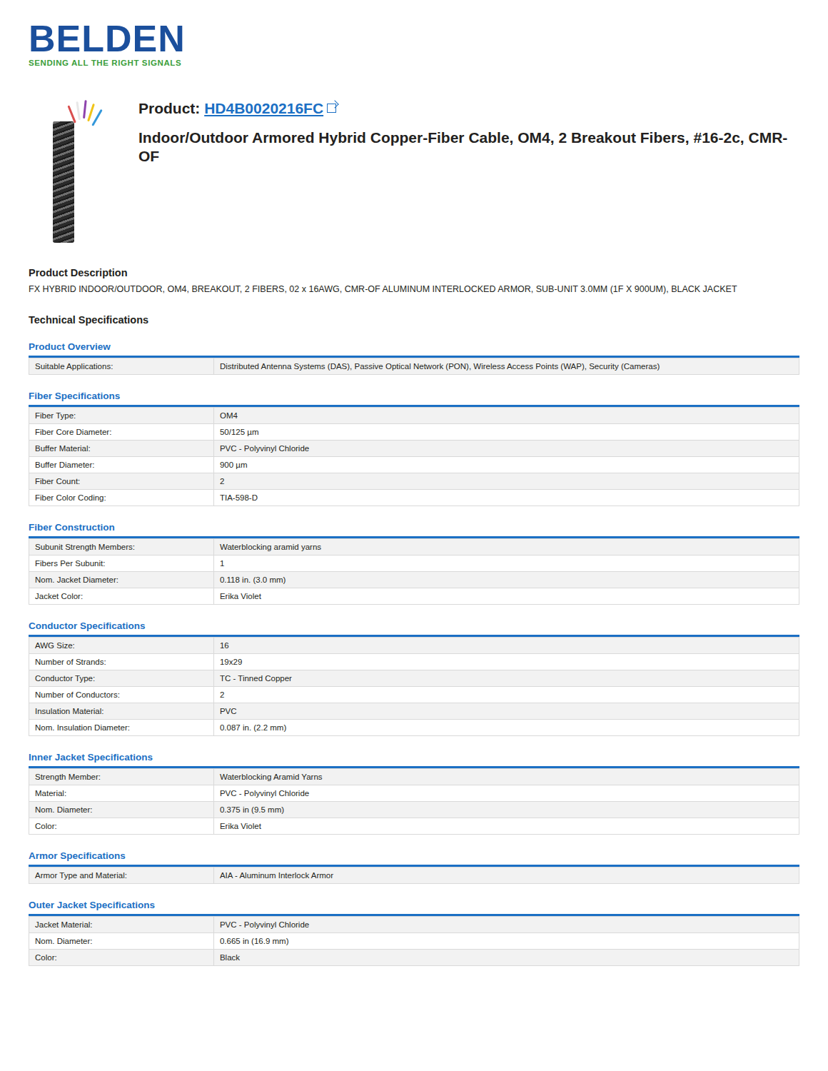BELDEN
SENDING ALL THE RIGHT SIGNALS
Product: HD4B0020216FC
Indoor/Outdoor Armored Hybrid Copper-Fiber Cable, OM4, 2 Breakout Fibers, #16-2c, CMR-OF
Product Description
FX HYBRID INDOOR/OUTDOOR, OM4, BREAKOUT, 2 FIBERS, 02 x 16AWG, CMR-OF ALUMINUM INTERLOCKED ARMOR, SUB-UNIT 3.0MM (1F X 900UM), BLACK JACKET
Technical Specifications
Product Overview
| Suitable Applications: | Distributed Antenna Systems (DAS), Passive Optical Network (PON), Wireless Access Points (WAP), Security (Cameras) |
Fiber Specifications
| Fiber Type: | OM4 |
| Fiber Core Diameter: | 50/125 µm |
| Buffer Material: | PVC - Polyvinyl Chloride |
| Buffer Diameter: | 900 µm |
| Fiber Count: | 2 |
| Fiber Color Coding: | TIA-598-D |
Fiber Construction
| Subunit Strength Members: | Waterblocking aramid yarns |
| Fibers Per Subunit: | 1 |
| Nom. Jacket Diameter: | 0.118 in. (3.0 mm) |
| Jacket Color: | Erika Violet |
Conductor Specifications
| AWG Size: | 16 |
| Number of Strands: | 19x29 |
| Conductor Type: | TC - Tinned Copper |
| Number of Conductors: | 2 |
| Insulation Material: | PVC |
| Nom. Insulation Diameter: | 0.087 in. (2.2 mm) |
Inner Jacket Specifications
| Strength Member: | Waterblocking Aramid Yarns |
| Material: | PVC - Polyvinyl Chloride |
| Nom. Diameter: | 0.375 in (9.5 mm) |
| Color: | Erika Violet |
Armor Specifications
| Armor Type and Material: | AIA - Aluminum Interlock Armor |
Outer Jacket Specifications
| Jacket Material: | PVC - Polyvinyl Chloride |
| Nom. Diameter: | 0.665 in (16.9 mm) |
| Color: | Black |